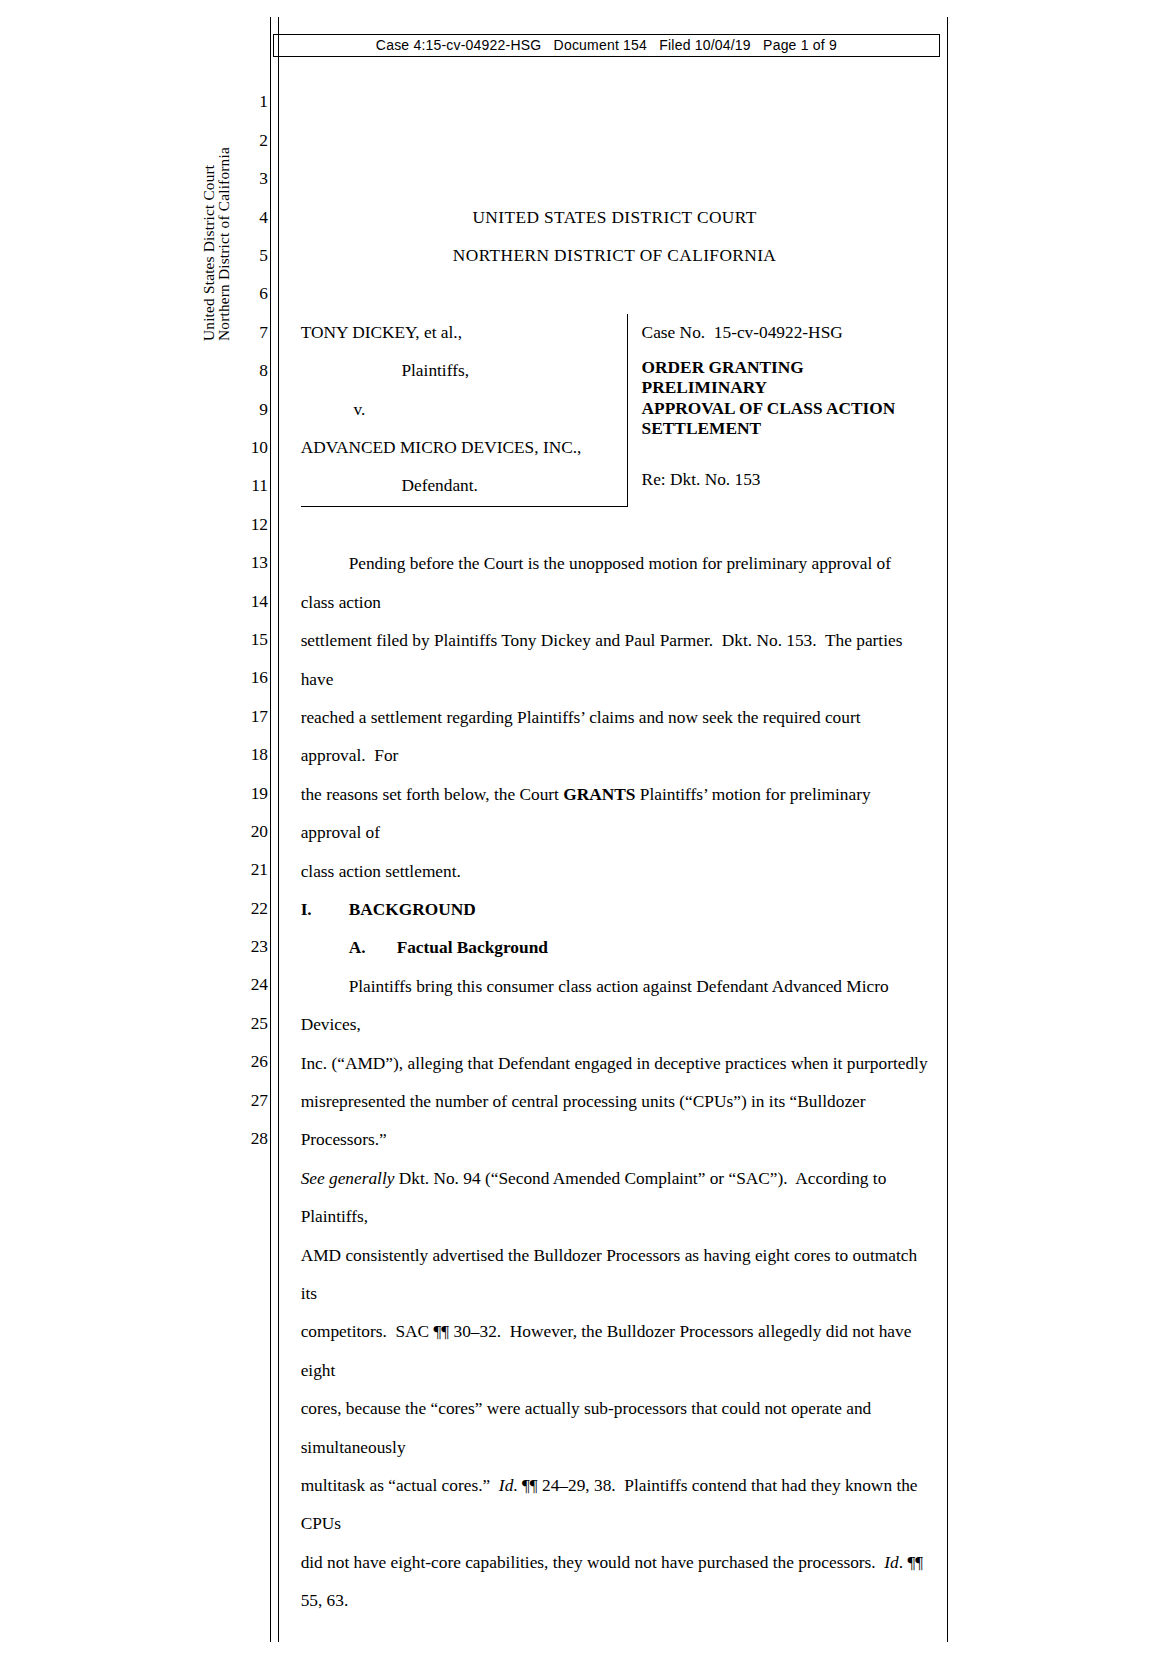Case 4:15-cv-04922-HSG Document 154 Filed 10/04/19 Page 1 of 9
United States District Court
Northern District of California
1
2
3
4
5
6
7
8
9
10
11
12
13
14
15
16
17
18
19
20
21
22
23
24
25
26
27
28
UNITED STATES DISTRICT COURT
NORTHERN DISTRICT OF CALIFORNIA
| TONY DICKEY, et al., Plaintiffs, v. ADVANCED MICRO DEVICES, INC., Defendant. | Case No. 15-cv-04922-HSG ORDER GRANTING PRELIMINARY APPROVAL OF CLASS ACTION SETTLEMENT Re: Dkt. No. 153 |
Pending before the Court is the unopposed motion for preliminary approval of class action
settlement filed by Plaintiffs Tony Dickey and Paul Parmer. Dkt. No. 153. The parties have
reached a settlement regarding Plaintiffs’ claims and now seek the required court approval. For
the reasons set forth below, the Court GRANTS Plaintiffs’ motion for preliminary approval of
class action settlement.
I. BACKGROUND
A. Factual Background
Plaintiffs bring this consumer class action against Defendant Advanced Micro Devices,
Inc. (“AMD”), alleging that Defendant engaged in deceptive practices when it purportedly
misrepresented the number of central processing units (“CPUs”) in its “Bulldozer Processors.”
See generally Dkt. No. 94 (“Second Amended Complaint” or “SAC”). According to Plaintiffs,
AMD consistently advertised the Bulldozer Processors as having eight cores to outmatch its
competitors. SAC ¶¶ 30–32. However, the Bulldozer Processors allegedly did not have eight
cores, because the “cores” were actually sub-processors that could not operate and simultaneously
multitask as “actual cores.” Id. ¶¶ 24–29, 38. Plaintiffs contend that had they known the CPUs
did not have eight-core capabilities, they would not have purchased the processors. Id. ¶¶ 55, 63.